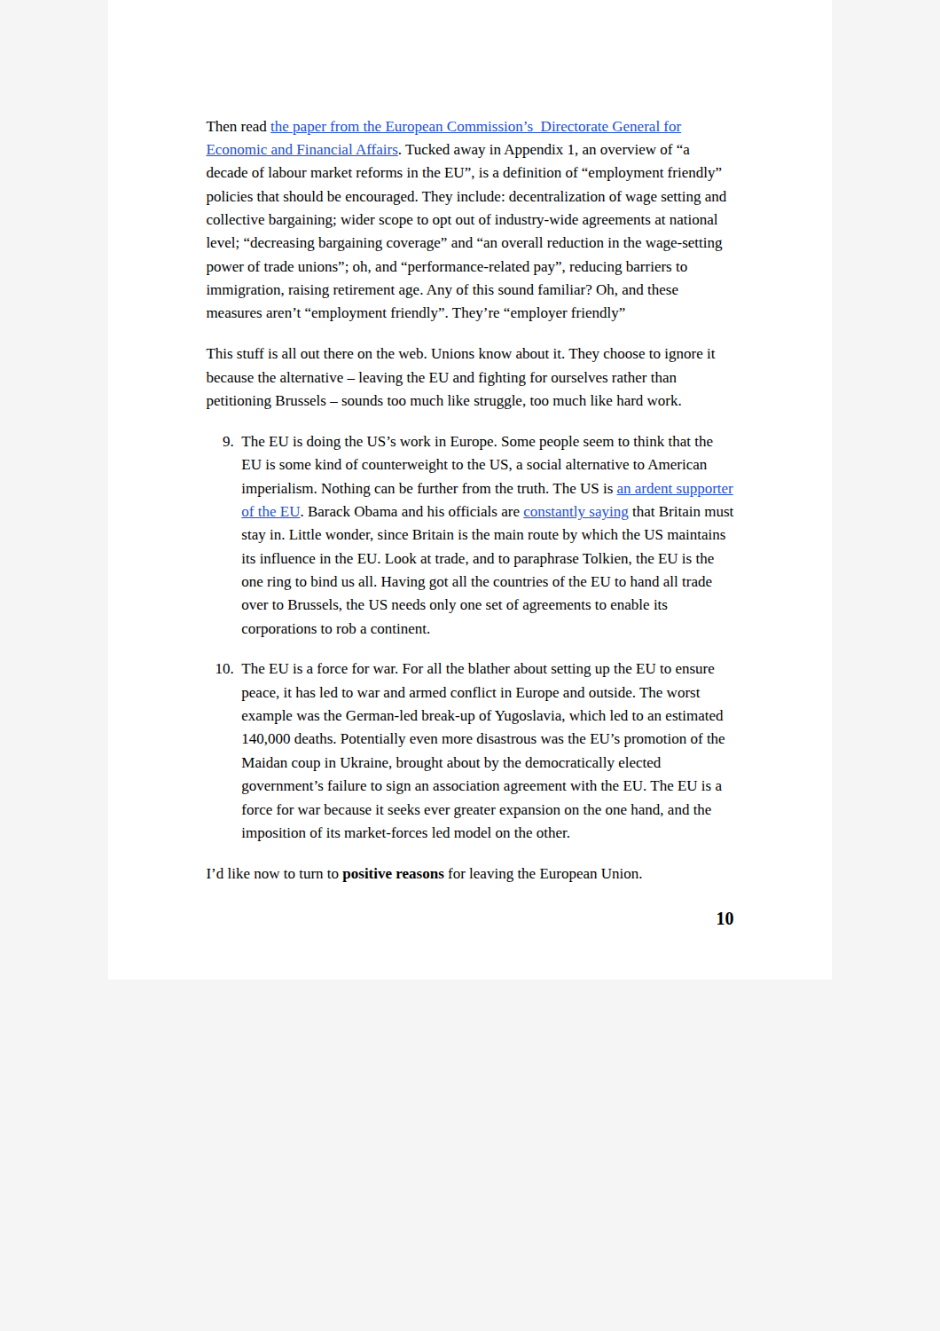Then read the paper from the European Commission’s Directorate General for Economic and Financial Affairs. Tucked away in Appendix 1, an overview of “a decade of labour market reforms in the EU”, is a definition of “employment friendly” policies that should be encouraged. They include: decentralization of wage setting and collective bargaining; wider scope to opt out of industry-wide agreements at national level; “decreasing bargaining coverage” and “an overall reduction in the wage-setting power of trade unions”; oh, and “performance-related pay”, reducing barriers to immigration, raising retirement age. Any of this sound familiar? Oh, and these measures aren’t “employment friendly”. They’re “employer friendly”
This stuff is all out there on the web. Unions know about it. They choose to ignore it because the alternative – leaving the EU and fighting for ourselves rather than petitioning Brussels – sounds too much like struggle, too much like hard work.
The EU is doing the US’s work in Europe. Some people seem to think that the EU is some kind of counterweight to the US, a social alternative to American imperialism. Nothing can be further from the truth. The US is an ardent supporter of the EU. Barack Obama and his officials are constantly saying that Britain must stay in. Little wonder, since Britain is the main route by which the US maintains its influence in the EU. Look at trade, and to paraphrase Tolkien, the EU is the one ring to bind us all. Having got all the countries of the EU to hand all trade over to Brussels, the US needs only one set of agreements to enable its corporations to rob a continent.
The EU is a force for war. For all the blather about setting up the EU to ensure peace, it has led to war and armed conflict in Europe and outside. The worst example was the German-led break-up of Yugoslavia, which led to an estimated 140,000 deaths. Potentially even more disastrous was the EU’s promotion of the Maidan coup in Ukraine, brought about by the democratically elected government’s failure to sign an association agreement with the EU. The EU is a force for war because it seeks ever greater expansion on the one hand, and the imposition of its market-forces led model on the other.
I’d like now to turn to positive reasons for leaving the European Union.
10